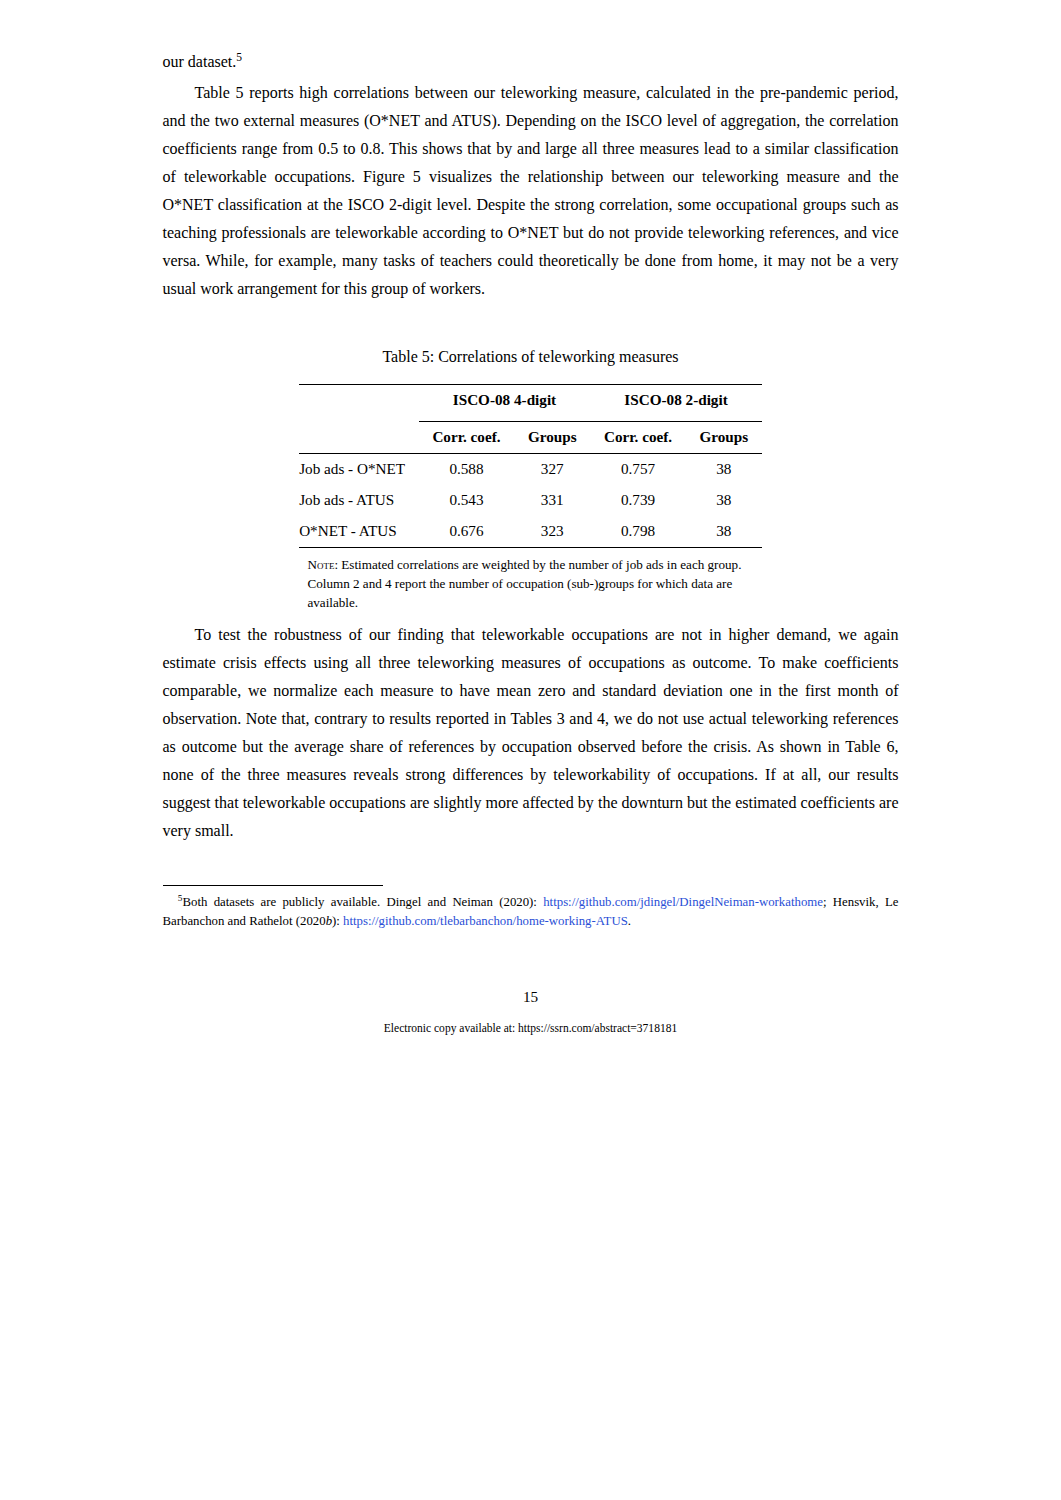our dataset.5
Table 5 reports high correlations between our teleworking measure, calculated in the pre-pandemic period, and the two external measures (O*NET and ATUS). Depending on the ISCO level of aggregation, the correlation coefficients range from 0.5 to 0.8. This shows that by and large all three measures lead to a similar classification of teleworkable occupations. Figure 5 visualizes the relationship between our teleworking measure and the O*NET classification at the ISCO 2-digit level. Despite the strong correlation, some occupational groups such as teaching professionals are teleworkable according to O*NET but do not provide teleworking references, and vice versa. While, for example, many tasks of teachers could theoretically be done from home, it may not be a very usual work arrangement for this group of workers.
Table 5: Correlations of teleworking measures
| | ISCO-08 4-digit | ISCO-08 2-digit |
| --- | --- | --- |
| | Corr. coef. | Groups | Corr. coef. | Groups |
| Job ads - O*NET | 0.588 | 327 | 0.757 | 38 |
| Job ads - ATUS | 0.543 | 331 | 0.739 | 38 |
| O*NET - ATUS | 0.676 | 323 | 0.798 | 38 |
Note: Estimated correlations are weighted by the number of job ads in each group. Column 2 and 4 report the number of occupation (sub-)groups for which data are available.
To test the robustness of our finding that teleworkable occupations are not in higher demand, we again estimate crisis effects using all three teleworking measures of occupations as outcome. To make coefficients comparable, we normalize each measure to have mean zero and standard deviation one in the first month of observation. Note that, contrary to results reported in Tables 3 and 4, we do not use actual teleworking references as outcome but the average share of references by occupation observed before the crisis. As shown in Table 6, none of the three measures reveals strong differences by teleworkability of occupations. If at all, our results suggest that teleworkable occupations are slightly more affected by the downturn but the estimated coefficients are very small.
5Both datasets are publicly available. Dingel and Neiman (2020): https://github.com/jdingel/DingelNeiman-workathome; Hensvik, Le Barbanchon and Rathelot (2020b): https://github.com/tlebarbanchon/home-working-ATUS.
15
Electronic copy available at: https://ssrn.com/abstract=3718181